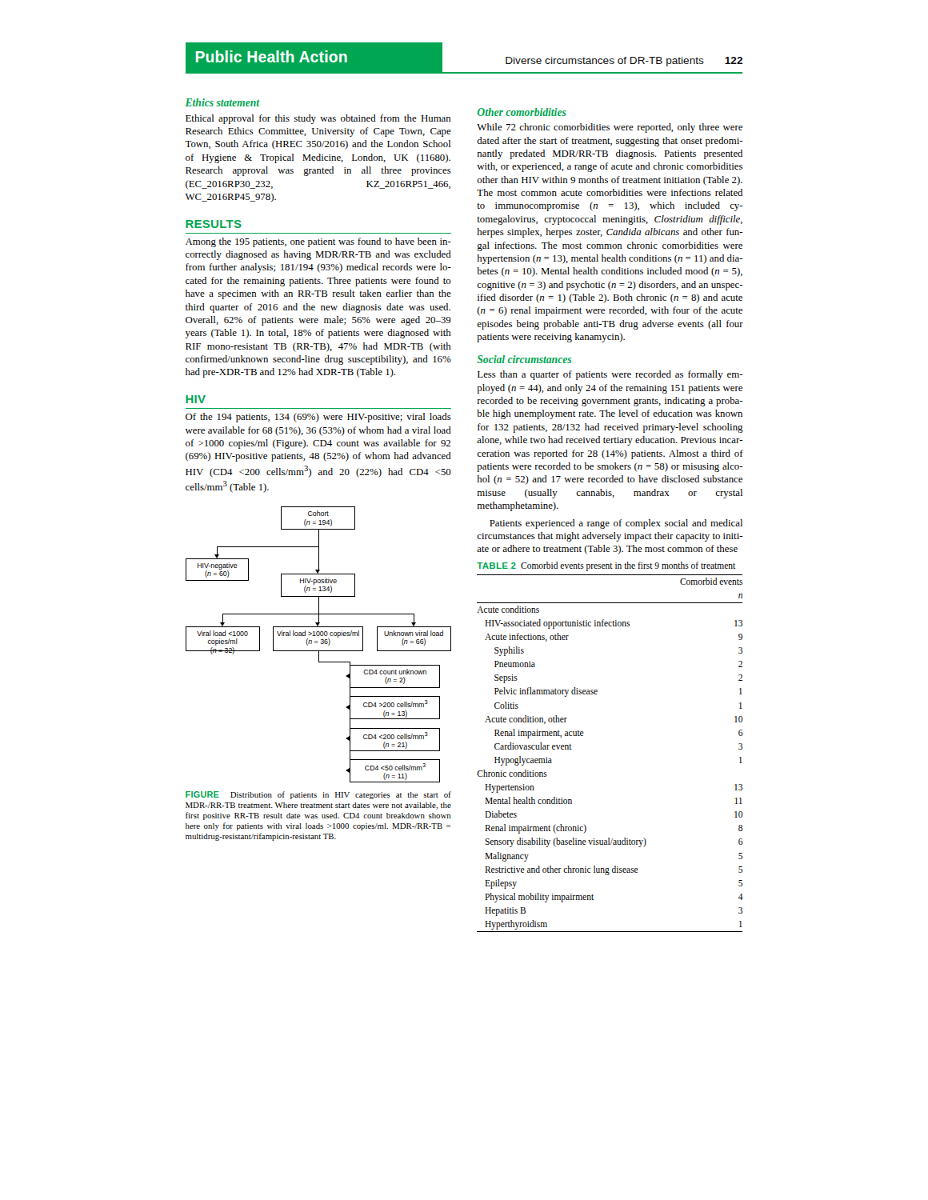Public Health Action
Diverse circumstances of DR-TB patients 122
Ethics statement
Ethical approval for this study was obtained from the Human Research Ethics Committee, University of Cape Town, Cape Town, South Africa (HREC 350/2016) and the London School of Hygiene & Tropical Medicine, London, UK (11680). Research approval was granted in all three provinces (EC_2016RP30_232, KZ_2016RP51_466, WC_2016RP45_978).
RESULTS
Among the 195 patients, one patient was found to have been incorrectly diagnosed as having MDR/RR-TB and was excluded from further analysis; 181/194 (93%) medical records were located for the remaining patients. Three patients were found to have a specimen with an RR-TB result taken earlier than the third quarter of 2016 and the new diagnosis date was used. Overall, 62% of patients were male; 56% were aged 20–39 years (Table 1). In total, 18% of patients were diagnosed with RIF mono-resistant TB (RR-TB), 47% had MDR-TB (with confirmed/unknown second-line drug susceptibility), and 16% had pre-XDR-TB and 12% had XDR-TB (Table 1).
HIV
Of the 194 patients, 134 (69%) were HIV-positive; viral loads were available for 68 (51%), 36 (53%) of whom had a viral load of >1000 copies/ml (Figure). CD4 count was available for 92 (69%) HIV-positive patients, 48 (52%) of whom had advanced HIV (CD4 <200 cells/mm3) and 20 (22%) had CD4 <50 cells/mm3 (Table 1).
Cohort
(n = 194)
HIV-negative
(n = 60)
HIV-positive
(n = 134)
Viral load <1000 copies/ml
(n = 32)
Viral load >1000 copies/ml
(n = 36)
Unknown viral load
(n = 66)
CD4 count unknown
(n = 2)
CD4 >200 cells/mm3
(n = 13)
CD4 <200 cells/mm3
(n = 21)
CD4 <50 cells/mm3
(n = 11)
FIGURE Distribution of patients in HIV categories at the start of MDR-/RR-TB treatment. Where treatment start dates were not available, the first positive RR-TB result date was used. CD4 count breakdown shown here only for patients with viral loads >1000 copies/ml. MDR-/RR-TB = multidrug-resistant/rifampicin-resistant TB.
Other comorbidities
While 72 chronic comorbidities were reported, only three were dated after the start of treatment, suggesting that onset predominantly predated MDR/RR-TB diagnosis. Patients presented with, or experienced, a range of acute and chronic comorbidities other than HIV within 9 months of treatment initiation (Table 2). The most common acute comorbidities were infections related to immunocompromise (n = 13), which included cytomegalovirus, cryptococcal meningitis, Clostridium difficile, herpes simplex, herpes zoster, Candida albicans and other fungal infections. The most common chronic comorbidities were hypertension (n = 13), mental health conditions (n = 11) and diabetes (n = 10). Mental health conditions included mood (n = 5), cognitive (n = 3) and psychotic (n = 2) disorders, and an unspecified disorder (n = 1) (Table 2). Both chronic (n = 8) and acute (n = 6) renal impairment were recorded, with four of the acute episodes being probable anti-TB drug adverse events (all four patients were receiving kanamycin).
Social circumstances
Less than a quarter of patients were recorded as formally employed (n = 44), and only 24 of the remaining 151 patients were recorded to be receiving government grants, indicating a probable high unemployment rate. The level of education was known for 132 patients, 28/132 had received primary-level schooling alone, while two had received tertiary education. Previous incarceration was reported for 28 (14%) patients. Almost a third of patients were recorded to be smokers (n = 58) or misusing alcohol (n = 52) and 17 were recorded to have disclosed substance misuse (usually cannabis, mandrax or crystal methamphetamine).
Patients experienced a range of complex social and medical circumstances that might adversely impact their capacity to initiate or adhere to treatment (Table 3). The most common of these
TABLE 2 Comorbid events present in the first 9 months of treatment
| | Comorbid events |
| --- | --- |
| | n |
| Acute conditions | |
| HIV-associated opportunistic infections | 13 |
| Acute infections, other | 9 |
| Syphilis | 3 |
| Pneumonia | 2 |
| Sepsis | 2 |
| Pelvic inflammatory disease | 1 |
| Colitis | 1 |
| Acute condition, other | 10 |
| Renal impairment, acute | 6 |
| Cardiovascular event | 3 |
| Hypoglycaemia | 1 |
| Chronic conditions | |
| Hypertension | 13 |
| Mental health condition | 11 |
| Diabetes | 10 |
| Renal impairment (chronic) | 8 |
| Sensory disability (baseline visual/auditory) | 6 |
| Malignancy | 5 |
| Restrictive and other chronic lung disease | 5 |
| Epilepsy | 5 |
| Physical mobility impairment | 4 |
| Hepatitis B | 3 |
| Hyperthyroidism | 1 |